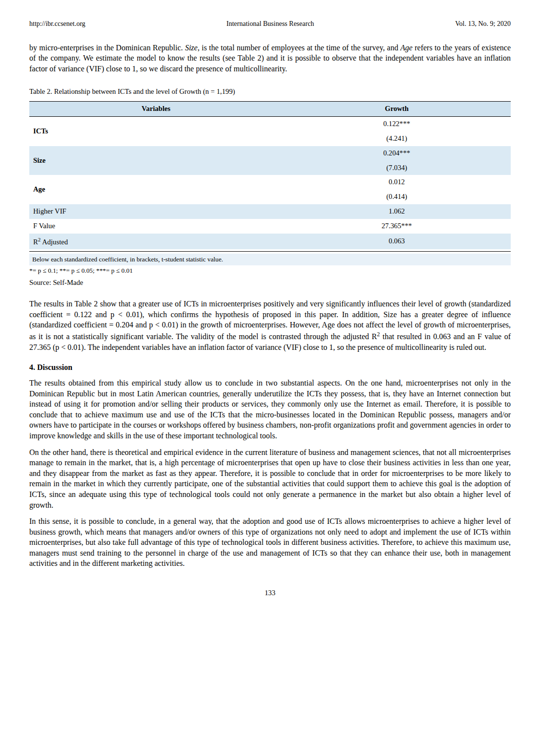http://ibr.ccsenet.org International Business Research Vol. 13, No. 9; 2020
by micro-enterprises in the Dominican Republic. Size, is the total number of employees at the time of the survey, and Age refers to the years of existence of the company. We estimate the model to know the results (see Table 2) and it is possible to observe that the independent variables have an inflation factor of variance (VIF) close to 1, so we discard the presence of multicollinearity.
Table 2. Relationship between ICTs and the level of Growth (n = 1,199)
| Variables | Growth |
| --- | --- |
| ICTs | 0.122*** |
| (4.241) |
| Size | 0.204*** |
| (7.034) |
| Age | 0.012 |
| (0.414) |
| Higher VIF | 1.062 |
| F Value | 27.365*** |
| R 2 Adjusted | 0.063 |
Below each standardized coefficient, in brackets, t-student statistic value.
*= p ≤ 0.1; **= p ≤ 0.05; ***= p ≤ 0.01
Source: Self-Made
The results in Table 2 show that a greater use of ICTs in microenterprises positively and very significantly influences their level of growth (standardized coefficient = 0.122 and p < 0.01), which confirms the hypothesis of proposed in this paper. In addition, Size has a greater degree of influence (standardized coefficient = 0.204 and p < 0.01) in the growth of microenterprises. However, Age does not affect the level of growth of microenterprises, as it is not a statistically significant variable. The validity of the model is contrasted through the adjusted R2 that resulted in 0.063 and an F value of 27.365 (p < 0.01). The independent variables have an inflation factor of variance (VIF) close to 1, so the presence of multicollinearity is ruled out.
4. Discussion
The results obtained from this empirical study allow us to conclude in two substantial aspects. On the one hand, microenterprises not only in the Dominican Republic but in most Latin American countries, generally underutilize the ICTs they possess, that is, they have an Internet connection but instead of using it for promotion and/or selling their products or services, they commonly only use the Internet as email. Therefore, it is possible to conclude that to achieve maximum use and use of the ICTs that the micro-businesses located in the Dominican Republic possess, managers and/or owners have to participate in the courses or workshops offered by business chambers, non-profit organizations profit and government agencies in order to improve knowledge and skills in the use of these important technological tools.
On the other hand, there is theoretical and empirical evidence in the current literature of business and management sciences, that not all microenterprises manage to remain in the market, that is, a high percentage of microenterprises that open up have to close their business activities in less than one year, and they disappear from the market as fast as they appear. Therefore, it is possible to conclude that in order for microenterprises to be more likely to remain in the market in which they currently participate, one of the substantial activities that could support them to achieve this goal is the adoption of ICTs, since an adequate using this type of technological tools could not only generate a permanence in the market but also obtain a higher level of growth.
In this sense, it is possible to conclude, in a general way, that the adoption and good use of ICTs allows microenterprises to achieve a higher level of business growth, which means that managers and/or owners of this type of organizations not only need to adopt and implement the use of ICTs within microenterprises, but also take full advantage of this type of technological tools in different business activities. Therefore, to achieve this maximum use, managers must send training to the personnel in charge of the use and management of ICTs so that they can enhance their use, both in management activities and in the different marketing activities.
133